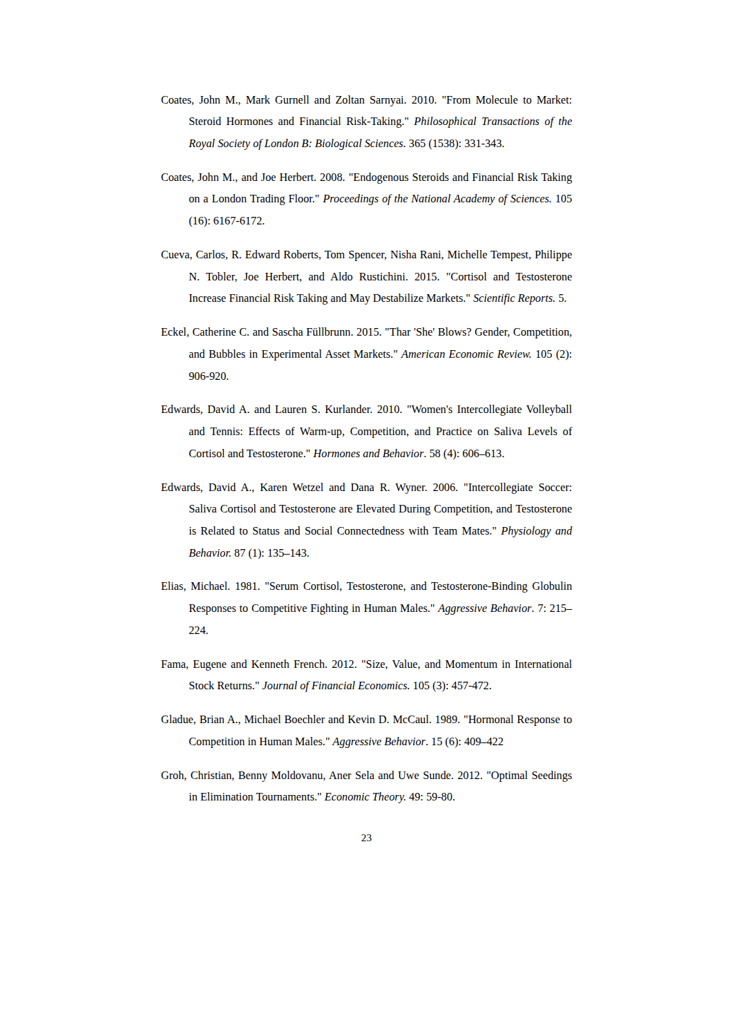Coates, John M., Mark Gurnell and Zoltan Sarnyai. 2010. "From Molecule to Market: Steroid Hormones and Financial Risk-Taking." Philosophical Transactions of the Royal Society of London B: Biological Sciences. 365 (1538): 331-343.
Coates, John M., and Joe Herbert. 2008. "Endogenous Steroids and Financial Risk Taking on a London Trading Floor." Proceedings of the National Academy of Sciences. 105 (16): 6167-6172.
Cueva, Carlos, R. Edward Roberts, Tom Spencer, Nisha Rani, Michelle Tempest, Philippe N. Tobler, Joe Herbert, and Aldo Rustichini. 2015. "Cortisol and Testosterone Increase Financial Risk Taking and May Destabilize Markets." Scientific Reports. 5.
Eckel, Catherine C. and Sascha Füllbrunn. 2015. "Thar 'She' Blows? Gender, Competition, and Bubbles in Experimental Asset Markets." American Economic Review. 105 (2): 906-920.
Edwards, David A. and Lauren S. Kurlander. 2010. "Women's Intercollegiate Volleyball and Tennis: Effects of Warm-up, Competition, and Practice on Saliva Levels of Cortisol and Testosterone." Hormones and Behavior. 58 (4): 606–613.
Edwards, David A., Karen Wetzel and Dana R. Wyner. 2006. "Intercollegiate Soccer: Saliva Cortisol and Testosterone are Elevated During Competition, and Testosterone is Related to Status and Social Connectedness with Team Mates." Physiology and Behavior. 87 (1): 135–143.
Elias, Michael. 1981. "Serum Cortisol, Testosterone, and Testosterone-Binding Globulin Responses to Competitive Fighting in Human Males." Aggressive Behavior. 7: 215–224.
Fama, Eugene and Kenneth French. 2012. "Size, Value, and Momentum in International Stock Returns." Journal of Financial Economics. 105 (3): 457-472.
Gladue, Brian A., Michael Boechler and Kevin D. McCaul. 1989. "Hormonal Response to Competition in Human Males." Aggressive Behavior. 15 (6): 409–422
Groh, Christian, Benny Moldovanu, Aner Sela and Uwe Sunde. 2012. "Optimal Seedings in Elimination Tournaments." Economic Theory. 49: 59-80.
23